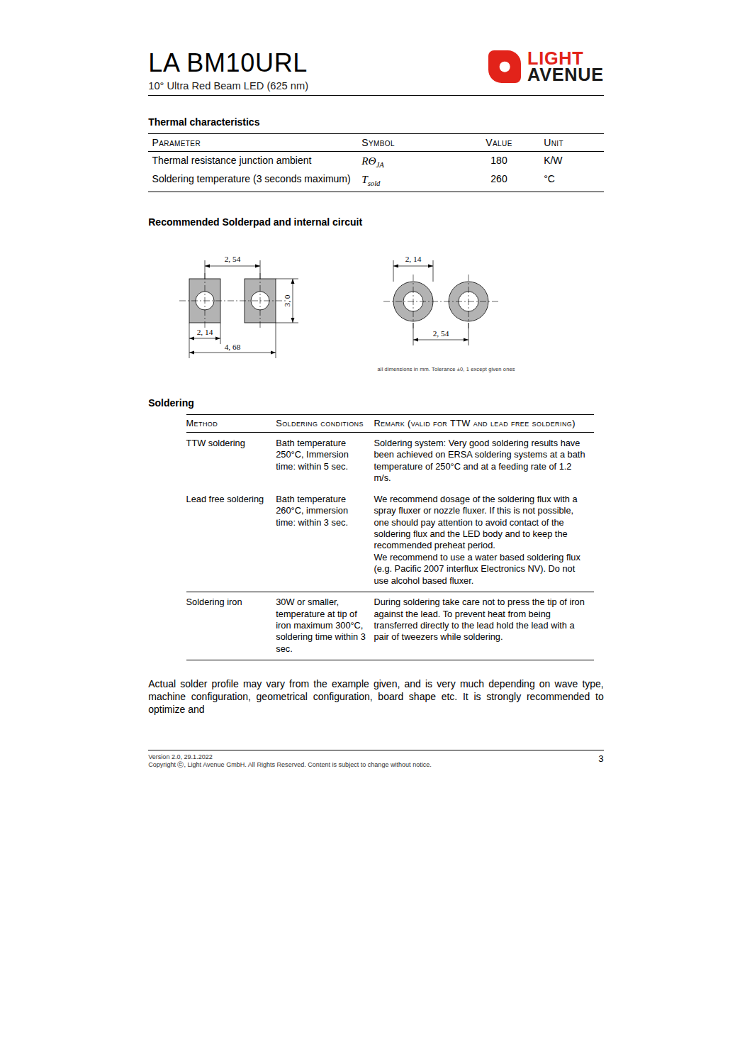LA BM10URL
10° Ultra Red Beam LED (625 nm)
LIGHT
AVENUE
Thermal characteristics
| Parameter | Symbol | Value | Unit |
| --- | --- | --- | --- |
| Thermal resistance junction ambient | RΘ JA | 180 | K/W |
| Soldering temperature (3 seconds maximum) | T sold | 260 | °C |
Recommended Solderpad and internal circuit
2, 54 3, 0 2, 14 4, 68
2, 14 2, 54
all dimensions in mm. Tolerance ±0, 1 except given ones
Soldering
| Method | Soldering con­ditions | Remark (valid for TTW and lead free soldering) |
| --- | --- | --- |
| TTW soldering | Bath temperature 250°C, Immersion time: within 5 sec. | Soldering system: Very good soldering results have been achieved on ERSA soldering systems at a bath temperature of 250°C and at a feeding rate of 1.2 m/s. |
| Lead free soldering | Bath temperature 260°C, immersion time: within 3 sec. | We recommend dosage of the soldering flux with a spray fluxer or nozzle fluxer. If this is not possible, one should pay attention to avoid contact of the soldering flux and the LED body and to keep the recommended preheat period. We recommend to use a water based soldering flux (e.g. Pacific 2007 interflux Electronics NV). Do not use alcohol based fluxer. |
| Soldering iron | 30W or smaller, temperature at tip of iron maximum 300°C, soldering time within 3 sec. | During soldering take care not to press the tip of iron against the lead. To prevent heat from being transferred directly to the lead hold the lead with a pair of tweezers while soldering. |
Actual solder profile may vary from the example given, and is very much depending on wave type, machine configuration, geometrical configuration, board shape etc. It is strongly recommended to optimize and
Version 2.0, 29.1.2022
Copyright ⓒ, Light Avenue GmbH. All Rights Reserved. Content is subject to change without notice.
3